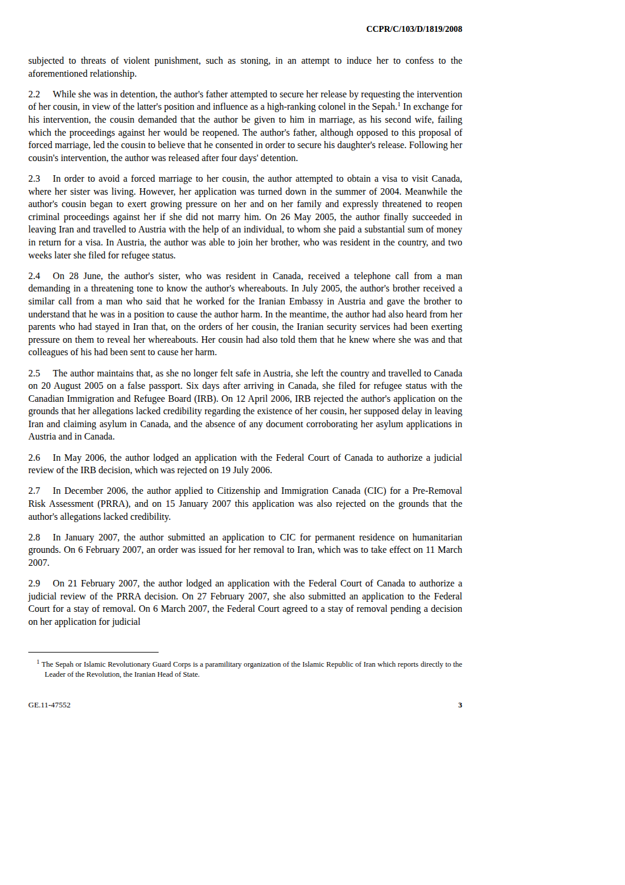CCPR/C/103/D/1819/2008
subjected to threats of violent punishment, such as stoning, in an attempt to induce her to confess to the aforementioned relationship.
2.2 While she was in detention, the author's father attempted to secure her release by requesting the intervention of her cousin, in view of the latter's position and influence as a high-ranking colonel in the Sepah.1 In exchange for his intervention, the cousin demanded that the author be given to him in marriage, as his second wife, failing which the proceedings against her would be reopened. The author's father, although opposed to this proposal of forced marriage, led the cousin to believe that he consented in order to secure his daughter's release. Following her cousin's intervention, the author was released after four days' detention.
2.3 In order to avoid a forced marriage to her cousin, the author attempted to obtain a visa to visit Canada, where her sister was living. However, her application was turned down in the summer of 2004. Meanwhile the author's cousin began to exert growing pressure on her and on her family and expressly threatened to reopen criminal proceedings against her if she did not marry him. On 26 May 2005, the author finally succeeded in leaving Iran and travelled to Austria with the help of an individual, to whom she paid a substantial sum of money in return for a visa. In Austria, the author was able to join her brother, who was resident in the country, and two weeks later she filed for refugee status.
2.4 On 28 June, the author's sister, who was resident in Canada, received a telephone call from a man demanding in a threatening tone to know the author's whereabouts. In July 2005, the author's brother received a similar call from a man who said that he worked for the Iranian Embassy in Austria and gave the brother to understand that he was in a position to cause the author harm. In the meantime, the author had also heard from her parents who had stayed in Iran that, on the orders of her cousin, the Iranian security services had been exerting pressure on them to reveal her whereabouts. Her cousin had also told them that he knew where she was and that colleagues of his had been sent to cause her harm.
2.5 The author maintains that, as she no longer felt safe in Austria, she left the country and travelled to Canada on 20 August 2005 on a false passport. Six days after arriving in Canada, she filed for refugee status with the Canadian Immigration and Refugee Board (IRB). On 12 April 2006, IRB rejected the author's application on the grounds that her allegations lacked credibility regarding the existence of her cousin, her supposed delay in leaving Iran and claiming asylum in Canada, and the absence of any document corroborating her asylum applications in Austria and in Canada.
2.6 In May 2006, the author lodged an application with the Federal Court of Canada to authorize a judicial review of the IRB decision, which was rejected on 19 July 2006.
2.7 In December 2006, the author applied to Citizenship and Immigration Canada (CIC) for a Pre-Removal Risk Assessment (PRRA), and on 15 January 2007 this application was also rejected on the grounds that the author's allegations lacked credibility.
2.8 In January 2007, the author submitted an application to CIC for permanent residence on humanitarian grounds. On 6 February 2007, an order was issued for her removal to Iran, which was to take effect on 11 March 2007.
2.9 On 21 February 2007, the author lodged an application with the Federal Court of Canada to authorize a judicial review of the PRRA decision. On 27 February 2007, she also submitted an application to the Federal Court for a stay of removal. On 6 March 2007, the Federal Court agreed to a stay of removal pending a decision on her application for judicial
1 The Sepah or Islamic Revolutionary Guard Corps is a paramilitary organization of the Islamic Republic of Iran which reports directly to the Leader of the Revolution, the Iranian Head of State.
GE.11-47552 3